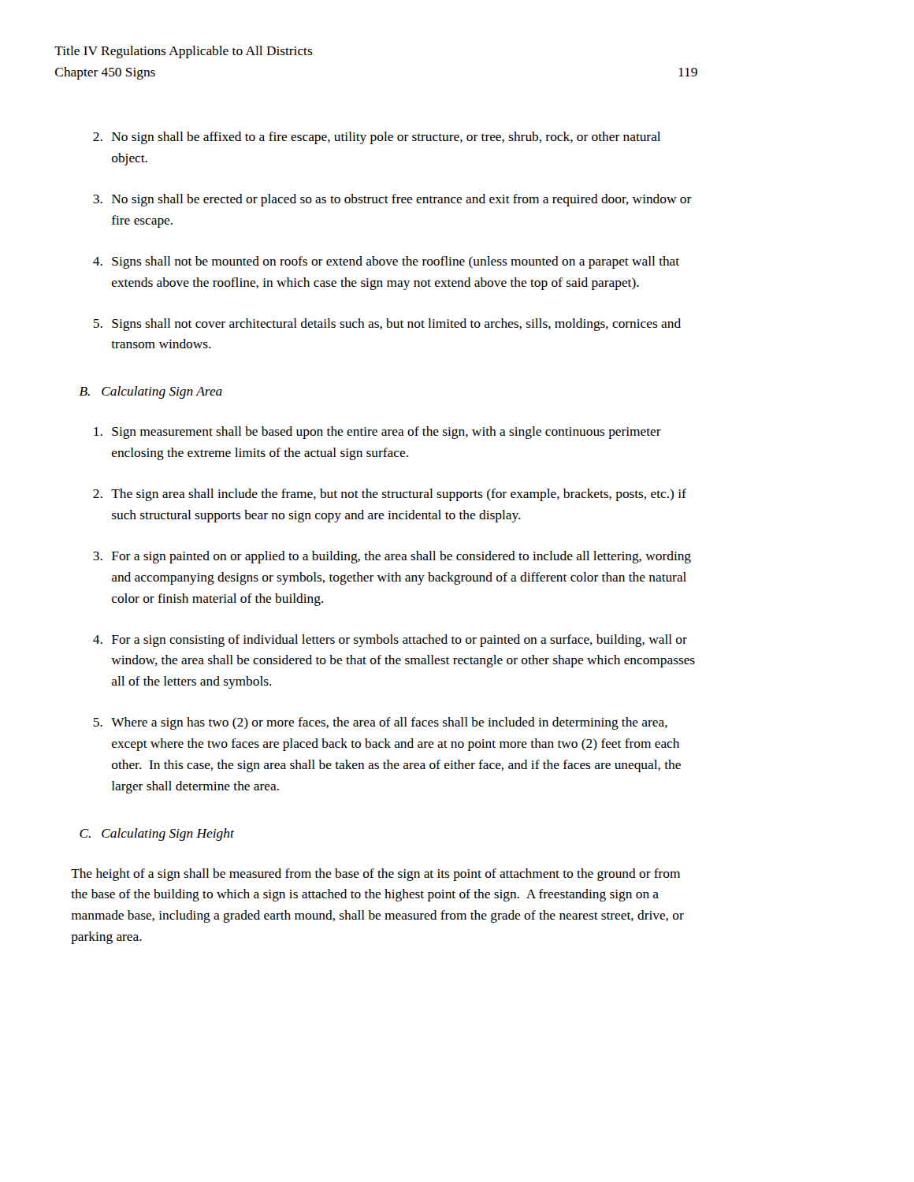Title IV Regulations Applicable to All Districts
Chapter 450 Signs 119
No sign shall be affixed to a fire escape, utility pole or structure, or tree, shrub, rock, or other natural object.
No sign shall be erected or placed so as to obstruct free entrance and exit from a required door, window or fire escape.
Signs shall not be mounted on roofs or extend above the roofline (unless mounted on a parapet wall that extends above the roofline, in which case the sign may not extend above the top of said parapet).
Signs shall not cover architectural details such as, but not limited to arches, sills, moldings, cornices and transom windows.
B. Calculating Sign Area
Sign measurement shall be based upon the entire area of the sign, with a single continuous perimeter enclosing the extreme limits of the actual sign surface.
The sign area shall include the frame, but not the structural supports (for example, brackets, posts, etc.) if such structural supports bear no sign copy and are incidental to the display.
For a sign painted on or applied to a building, the area shall be considered to include all lettering, wording and accompanying designs or symbols, together with any background of a different color than the natural color or finish material of the building.
For a sign consisting of individual letters or symbols attached to or painted on a surface, building, wall or window, the area shall be considered to be that of the smallest rectangle or other shape which encompasses all of the letters and symbols.
Where a sign has two (2) or more faces, the area of all faces shall be included in determining the area, except where the two faces are placed back to back and are at no point more than two (2) feet from each other. In this case, the sign area shall be taken as the area of either face, and if the faces are unequal, the larger shall determine the area.
C. Calculating Sign Height
The height of a sign shall be measured from the base of the sign at its point of attachment to the ground or from the base of the building to which a sign is attached to the highest point of the sign. A freestanding sign on a manmade base, including a graded earth mound, shall be measured from the grade of the nearest street, drive, or parking area.